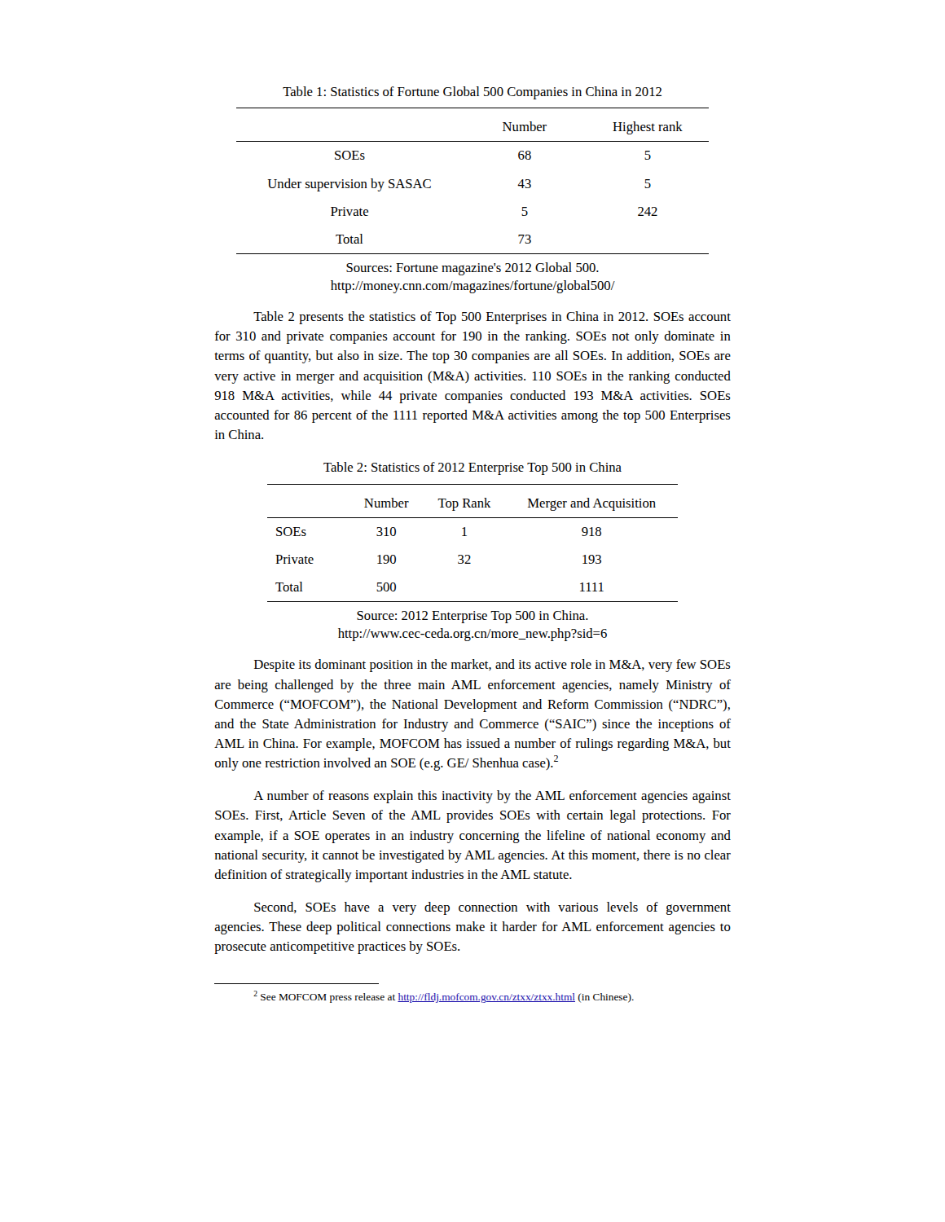Table 1: Statistics of Fortune Global 500 Companies in China in 2012
| | Number | Highest rank |
| --- | --- | --- |
| SOEs | 68 | 5 |
| Under supervision by SASAC | 43 | 5 |
| Private | 5 | 242 |
| Total | 73 | |
Sources: Fortune magazine's 2012 Global 500.
http://money.cnn.com/magazines/fortune/global500/
Table 2 presents the statistics of Top 500 Enterprises in China in 2012. SOEs account for 310 and private companies account for 190 in the ranking. SOEs not only dominate in terms of quantity, but also in size. The top 30 companies are all SOEs. In addition, SOEs are very active in merger and acquisition (M&A) activities. 110 SOEs in the ranking conducted 918 M&A activities, while 44 private companies conducted 193 M&A activities. SOEs accounted for 86 percent of the 1111 reported M&A activities among the top 500 Enterprises in China.
Table 2: Statistics of 2012 Enterprise Top 500 in China
| | Number | Top Rank | Merger and Acquisition |
| --- | --- | --- | --- |
| SOEs | 310 | 1 | 918 |
| Private | 190 | 32 | 193 |
| Total | 500 | | 1111 |
Source: 2012 Enterprise Top 500 in China.
http://www.cec-ceda.org.cn/more_new.php?sid=6
Despite its dominant position in the market, and its active role in M&A, very few SOEs are being challenged by the three main AML enforcement agencies, namely Ministry of Commerce (“MOFCOM”), the National Development and Reform Commission (“NDRC”), and the State Administration for Industry and Commerce (“SAIC”) since the inceptions of AML in China. For example, MOFCOM has issued a number of rulings regarding M&A, but only one restriction involved an SOE (e.g. GE/ Shenhua case).2
A number of reasons explain this inactivity by the AML enforcement agencies against SOEs. First, Article Seven of the AML provides SOEs with certain legal protections. For example, if a SOE operates in an industry concerning the lifeline of national economy and national security, it cannot be investigated by AML agencies. At this moment, there is no clear definition of strategically important industries in the AML statute.
Second, SOEs have a very deep connection with various levels of government agencies. These deep political connections make it harder for AML enforcement agencies to prosecute anticompetitive practices by SOEs.
2 See MOFCOM press release at http://fldj.mofcom.gov.cn/ztxx/ztxx.html (in Chinese).